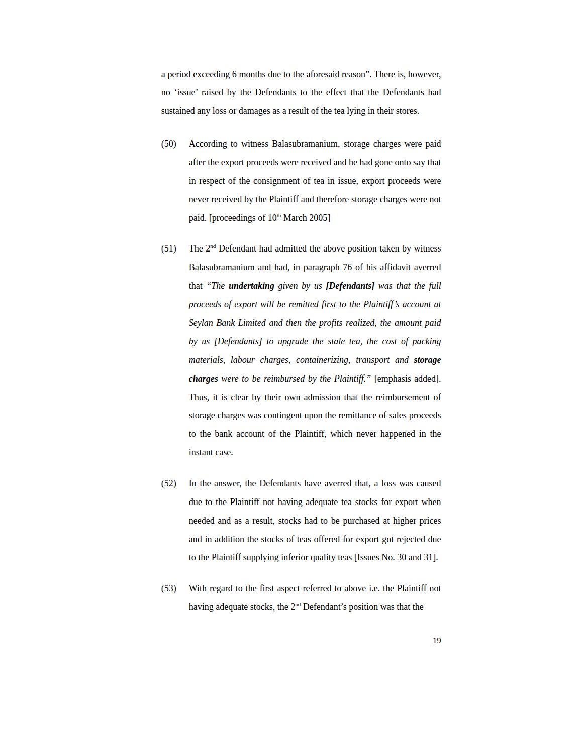a period exceeding 6 months due to the aforesaid reason”. There is, however, no ‘issue’ raised by the Defendants to the effect that the Defendants had sustained any loss or damages as a result of the tea lying in their stores.
(50)
According to witness Balasubramanium, storage charges were paid after the export proceeds were received and he had gone onto say that in respect of the consignment of tea in issue, export proceeds were never received by the Plaintiff and therefore storage charges were not paid. [proceedings of 10th March 2005]
(51)
The 2nd Defendant had admitted the above position taken by witness Balasubramanium and had, in paragraph 76 of his affidavit averred that “The undertaking given by us [Defendants] was that the full proceeds of export will be remitted first to the Plaintiff’s account at Seylan Bank Limited and then the profits realized, the amount paid by us [Defendants] to upgrade the stale tea, the cost of packing materials, labour charges, containerizing, transport and storage charges were to be reimbursed by the Plaintiff.” [emphasis added]. Thus, it is clear by their own admission that the reimbursement of storage charges was contingent upon the remittance of sales proceeds to the bank account of the Plaintiff, which never happened in the instant case.
(52)
In the answer, the Defendants have averred that, a loss was caused due to the Plaintiff not having adequate tea stocks for export when needed and as a result, stocks had to be purchased at higher prices and in addition the stocks of teas offered for export got rejected due to the Plaintiff supplying inferior quality teas [Issues No. 30 and 31].
(53)
With regard to the first aspect referred to above i.e. the Plaintiff not having adequate stocks, the 2nd Defendant’s position was that the
19